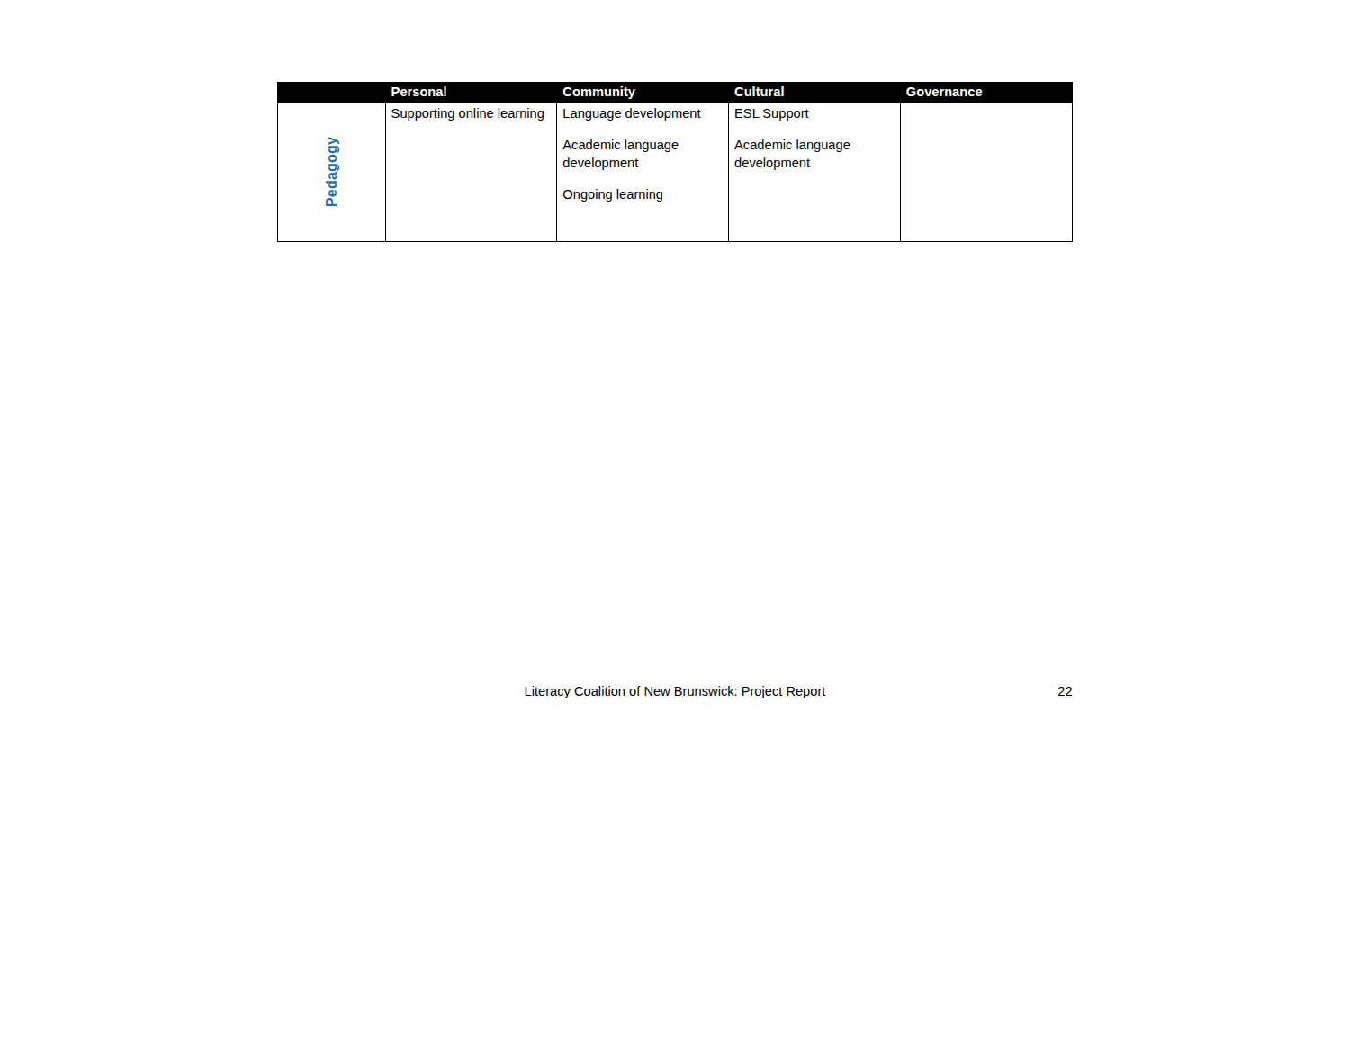| | Personal | Community | Cultural | Governance |
| --- | --- | --- | --- | --- |
| Pedagogy | Supporting online learning | Language development Academic language development Ongoing learning | ESL Support Academic language development | |
Literacy Coalition of New Brunswick: Project Report 22